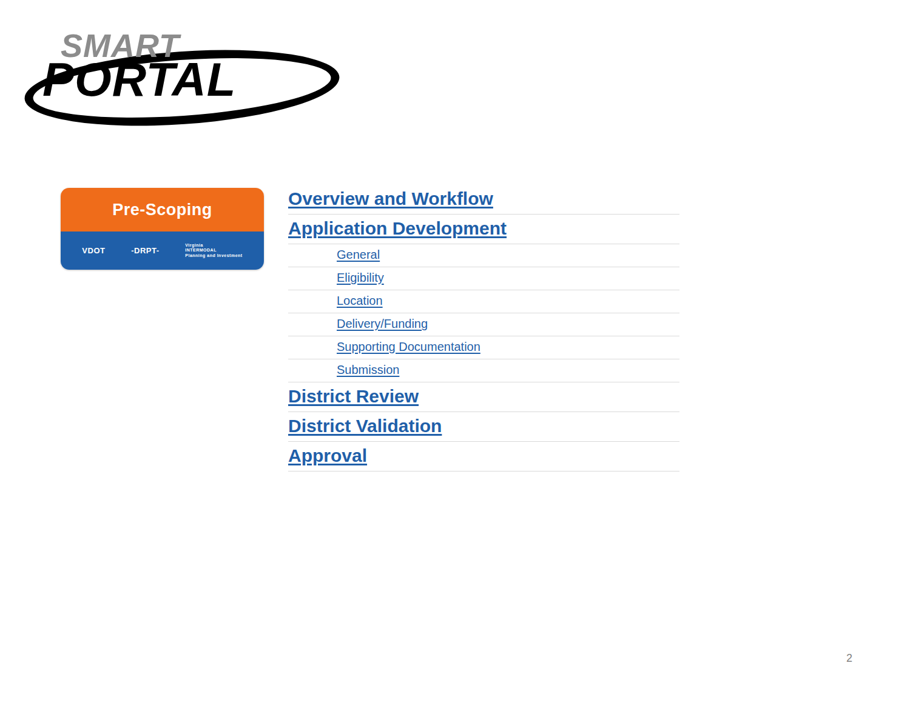SMART
PORTAL
Pre-Scoping
VDOT
-DRPT-
Virginia
INTERMODAL
Planning and Investment
Overview and Workflow
Application Development
General
Eligibility
Location
Delivery/Funding
Supporting Documentation
Submission
District Review
District Validation
Approval
2